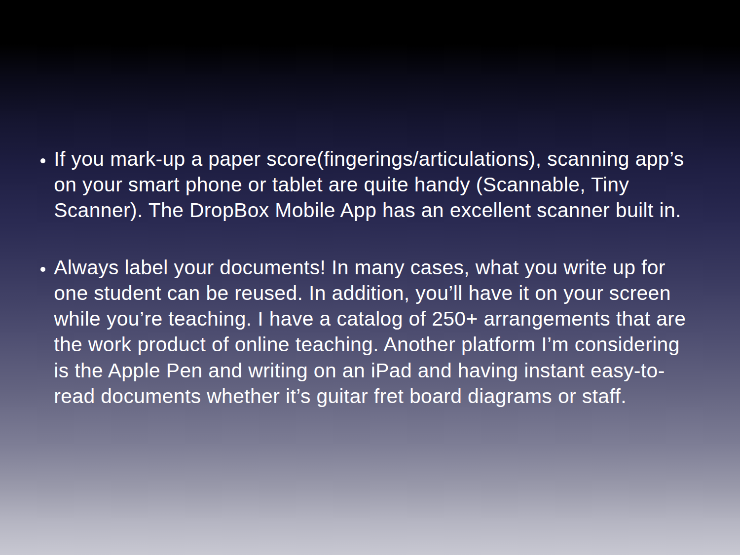If you mark-up a paper score(fingerings/articulations), scanning app’s on your smart phone or tablet are quite handy (Scannable, Tiny Scanner). The DropBox Mobile App has an excellent scanner built in.
Always label your documents! In many cases, what you write up for one student can be reused. In addition, you’ll have it on your screen while you’re teaching. I have a catalog of 250+ arrangements that are the work product of online teaching. Another platform I’m considering is the Apple Pen and writing on an iPad and having instant easy-to-read documents whether it’s guitar fret board diagrams or staff.